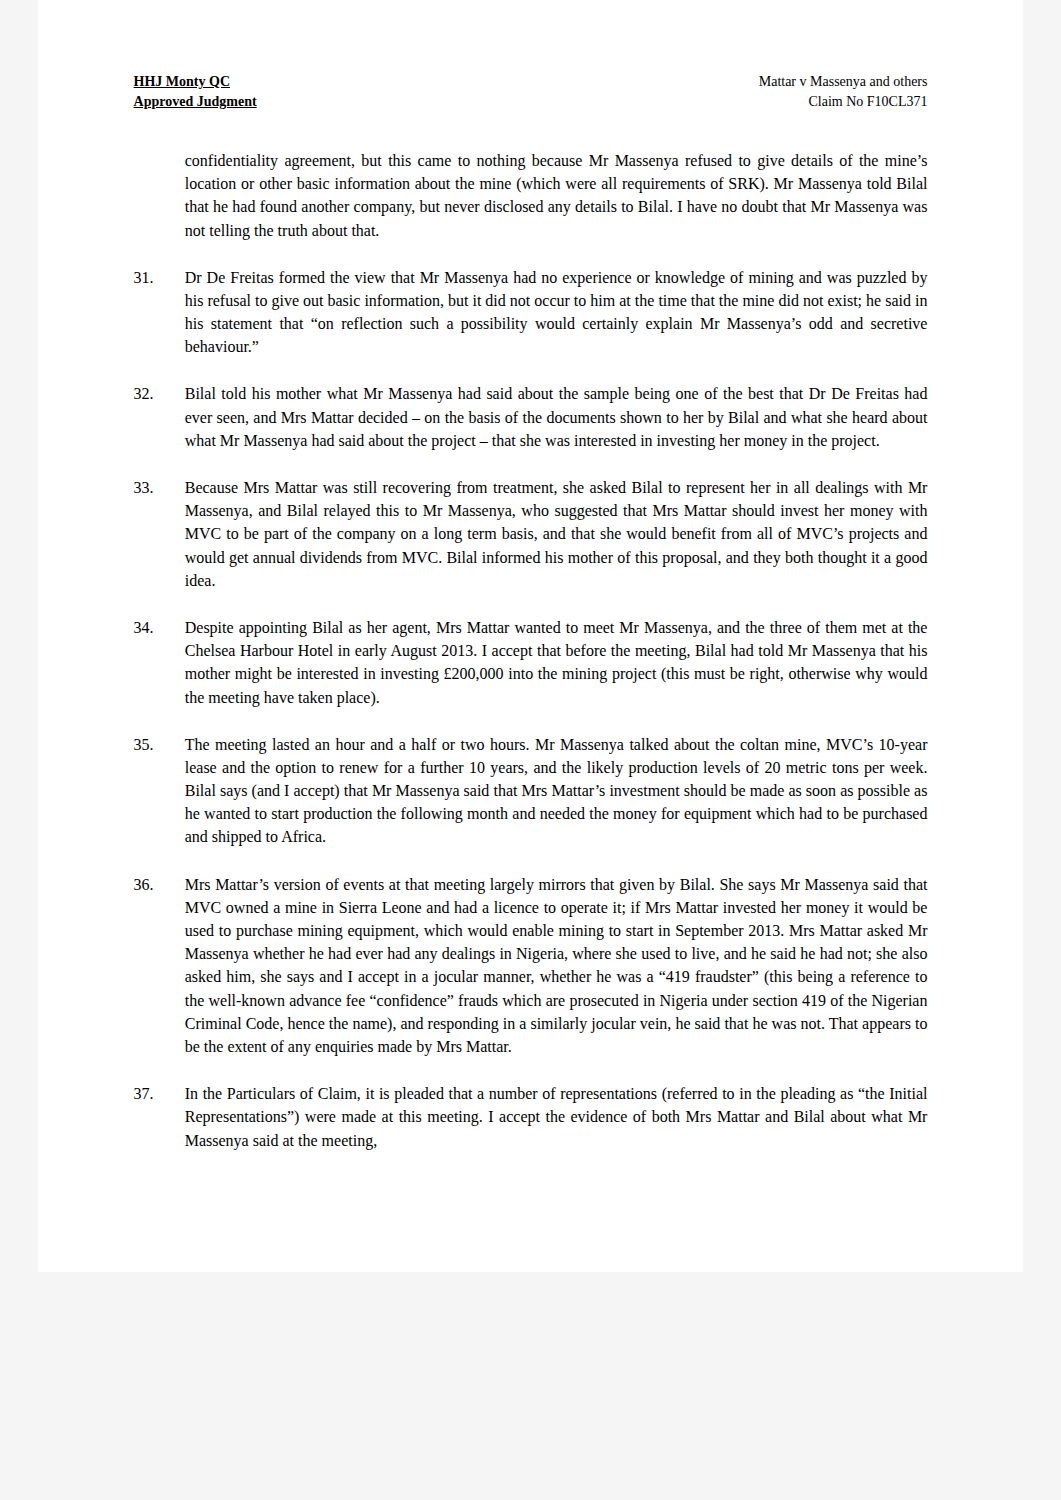HHJ Monty QC
Approved Judgment
Mattar v Massenya and others
Claim No F10CL371
confidentiality agreement, but this came to nothing because Mr Massenya refused to give details of the mine’s location or other basic information about the mine (which were all requirements of SRK). Mr Massenya told Bilal that he had found another company, but never disclosed any details to Bilal. I have no doubt that Mr Massenya was not telling the truth about that.
Dr De Freitas formed the view that Mr Massenya had no experience or knowledge of mining and was puzzled by his refusal to give out basic information, but it did not occur to him at the time that the mine did not exist; he said in his statement that “on reflection such a possibility would certainly explain Mr Massenya’s odd and secretive behaviour.”
Bilal told his mother what Mr Massenya had said about the sample being one of the best that Dr De Freitas had ever seen, and Mrs Mattar decided – on the basis of the documents shown to her by Bilal and what she heard about what Mr Massenya had said about the project – that she was interested in investing her money in the project.
Because Mrs Mattar was still recovering from treatment, she asked Bilal to represent her in all dealings with Mr Massenya, and Bilal relayed this to Mr Massenya, who suggested that Mrs Mattar should invest her money with MVC to be part of the company on a long term basis, and that she would benefit from all of MVC’s projects and would get annual dividends from MVC. Bilal informed his mother of this proposal, and they both thought it a good idea.
Despite appointing Bilal as her agent, Mrs Mattar wanted to meet Mr Massenya, and the three of them met at the Chelsea Harbour Hotel in early August 2013. I accept that before the meeting, Bilal had told Mr Massenya that his mother might be interested in investing £200,000 into the mining project (this must be right, otherwise why would the meeting have taken place).
The meeting lasted an hour and a half or two hours. Mr Massenya talked about the coltan mine, MVC’s 10-year lease and the option to renew for a further 10 years, and the likely production levels of 20 metric tons per week. Bilal says (and I accept) that Mr Massenya said that Mrs Mattar’s investment should be made as soon as possible as he wanted to start production the following month and needed the money for equipment which had to be purchased and shipped to Africa.
Mrs Mattar’s version of events at that meeting largely mirrors that given by Bilal. She says Mr Massenya said that MVC owned a mine in Sierra Leone and had a licence to operate it; if Mrs Mattar invested her money it would be used to purchase mining equipment, which would enable mining to start in September 2013. Mrs Mattar asked Mr Massenya whether he had ever had any dealings in Nigeria, where she used to live, and he said he had not; she also asked him, she says and I accept in a jocular manner, whether he was a “419 fraudster” (this being a reference to the well-known advance fee “confidence” frauds which are prosecuted in Nigeria under section 419 of the Nigerian Criminal Code, hence the name), and responding in a similarly jocular vein, he said that he was not. That appears to be the extent of any enquiries made by Mrs Mattar.
In the Particulars of Claim, it is pleaded that a number of representations (referred to in the pleading as “the Initial Representations”) were made at this meeting. I accept the evidence of both Mrs Mattar and Bilal about what Mr Massenya said at the meeting,